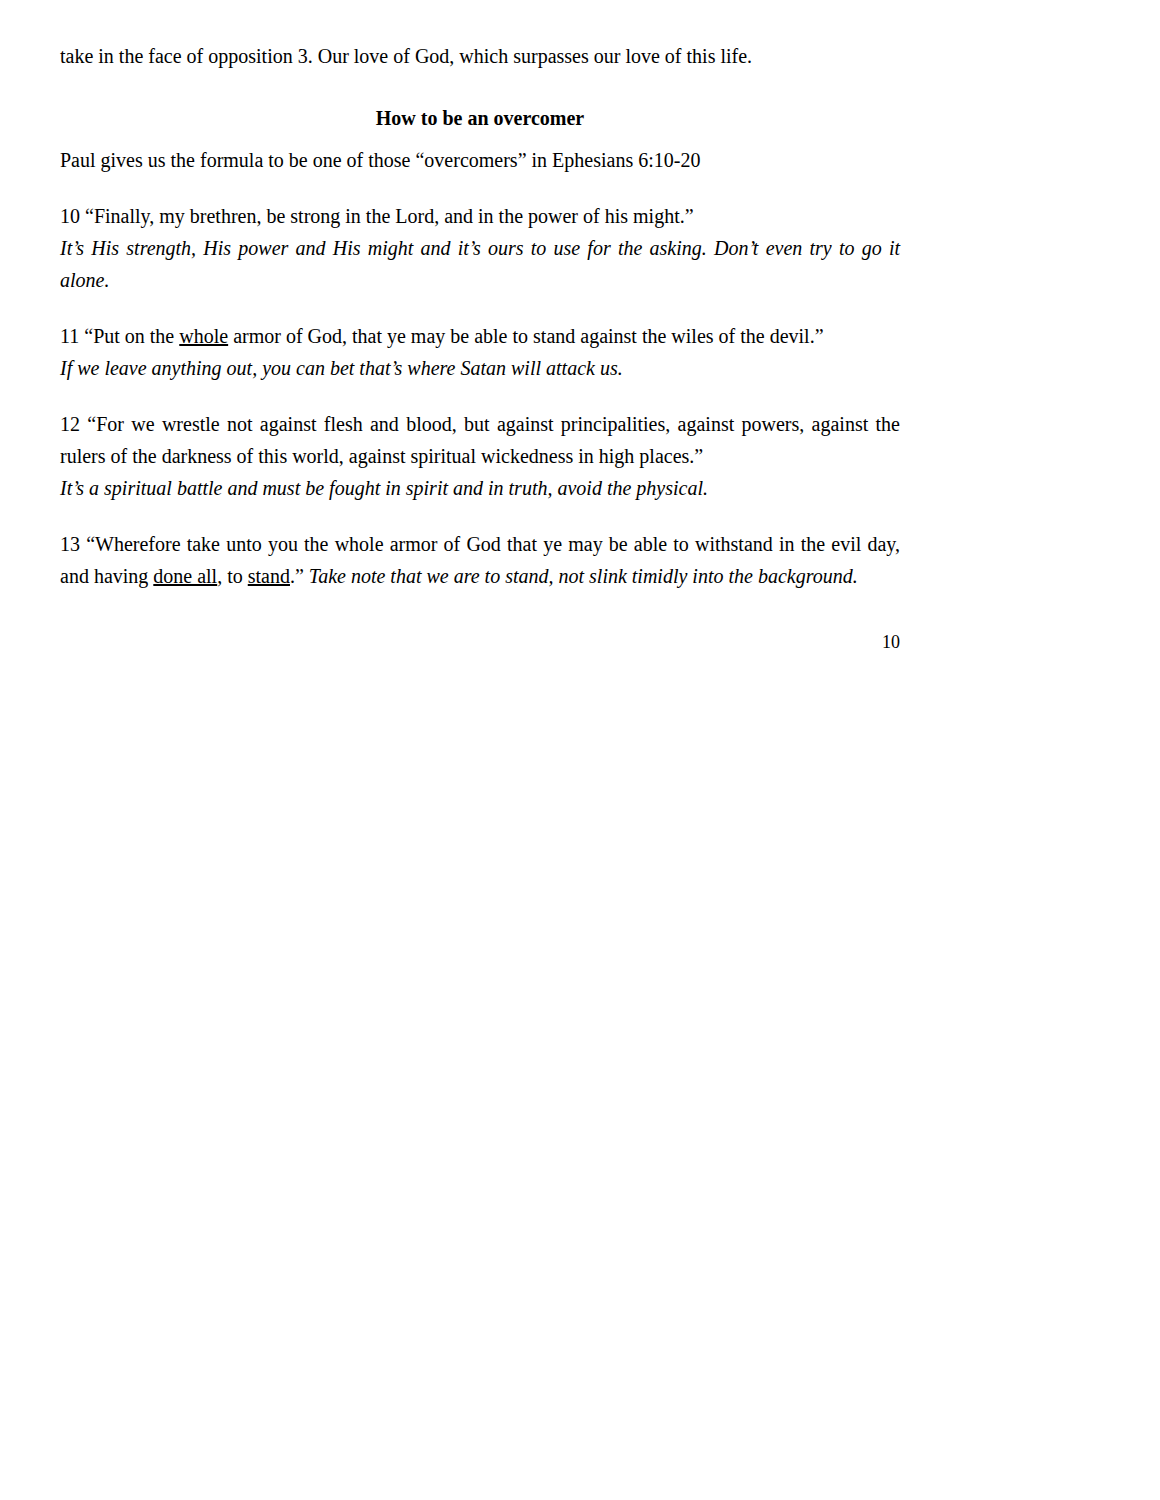take in the face of opposition 3. Our love of God, which surpasses our love of this life.
How to be an overcomer
Paul gives us the formula to be one of those “overcomers” in Ephesians 6:10-20
10 “Finally, my brethren, be strong in the Lord, and in the power of his might.”
It’s His strength, His power and His might and it’s ours to use for the asking. Don’t even try to go it alone.
11 “Put on the whole armor of God, that ye may be able to stand against the wiles of the devil.”
If we leave anything out, you can bet that’s where Satan will attack us.
12 “For we wrestle not against flesh and blood, but against principalities, against powers, against the rulers of the darkness of this world, against spiritual wickedness in high places.”
It’s a spiritual battle and must be fought in spirit and in truth, avoid the physical.
13 “Wherefore take unto you the whole armor of God that ye may be able to withstand in the evil day, and having done all, to stand.” Take note that we are to stand, not slink timidly into the background.
10